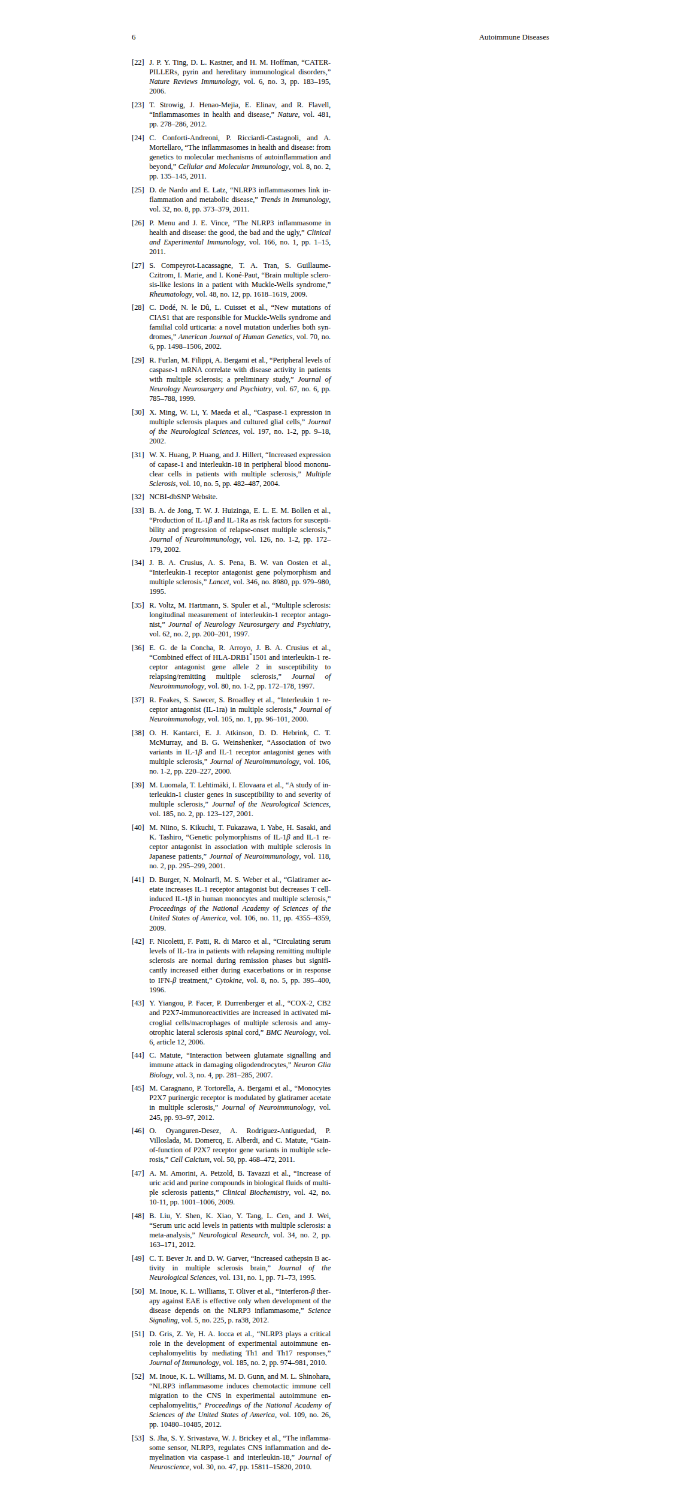6 Autoimmune Diseases
[22] J. P. Y. Ting, D. L. Kastner, and H. M. Hoffman, “CATER-PILLERs, pyrin and hereditary immunological disorders,” Nature Reviews Immunology, vol. 6, no. 3, pp. 183–195, 2006.
[23] T. Strowig, J. Henao-Mejia, E. Elinav, and R. Flavell, “Inflammasomes in health and disease,” Nature, vol. 481, pp. 278–286, 2012.
[24] C. Conforti-Andreoni, P. Ricciardi-Castagnoli, and A. Mortellaro, “The inflammasomes in health and disease: from genetics to molecular mechanisms of autoinflammation and beyond,” Cellular and Molecular Immunology, vol. 8, no. 2, pp. 135–145, 2011.
[25] D. de Nardo and E. Latz, “NLRP3 inflammasomes link inflammation and metabolic disease,” Trends in Immunology, vol. 32, no. 8, pp. 373–379, 2011.
[26] P. Menu and J. E. Vince, “The NLRP3 inflammasome in health and disease: the good, the bad and the ugly,” Clinical and Experimental Immunology, vol. 166, no. 1, pp. 1–15, 2011.
[27] S. Compeyrot-Lacassagne, T. A. Tran, S. Guillaume-Czitrom, I. Marie, and I. Koné-Paut, “Brain multiple sclerosis-like lesions in a patient with Muckle-Wells syndrome,” Rheumatology, vol. 48, no. 12, pp. 1618–1619, 2009.
[28] C. Dodé, N. le Dû, L. Cuisset et al., “New mutations of CIAS1 that are responsible for Muckle-Wells syndrome and familial cold urticaria: a novel mutation underlies both syndromes,” American Journal of Human Genetics, vol. 70, no. 6, pp. 1498–1506, 2002.
[29] R. Furlan, M. Filippi, A. Bergami et al., “Peripheral levels of caspase-1 mRNA correlate with disease activity in patients with multiple sclerosis; a preliminary study,” Journal of Neurology Neurosurgery and Psychiatry, vol. 67, no. 6, pp. 785–788, 1999.
[30] X. Ming, W. Li, Y. Maeda et al., “Caspase-1 expression in multiple sclerosis plaques and cultured glial cells,” Journal of the Neurological Sciences, vol. 197, no. 1-2, pp. 9–18, 2002.
[31] W. X. Huang, P. Huang, and J. Hillert, “Increased expression of capase-1 and interleukin-18 in peripheral blood mononuclear cells in patients with multiple sclerosis,” Multiple Sclerosis, vol. 10, no. 5, pp. 482–487, 2004.
[32] NCBI-dbSNP Website.
[33] B. A. de Jong, T. W. J. Huizinga, E. L. E. M. Bollen et al., “Production of IL-1β and IL-1Ra as risk factors for susceptibility and progression of relapse-onset multiple sclerosis,” Journal of Neuroimmunology, vol. 126, no. 1-2, pp. 172–179, 2002.
[34] J. B. A. Crusius, A. S. Pena, B. W. van Oosten et al., “Interleukin-1 receptor antagonist gene polymorphism and multiple sclerosis,” Lancet, vol. 346, no. 8980, pp. 979–980, 1995.
[35] R. Voltz, M. Hartmann, S. Spuler et al., “Multiple sclerosis: longitudinal measurement of interleukin-1 receptor antagonist,” Journal of Neurology Neurosurgery and Psychiatry, vol. 62, no. 2, pp. 200–201, 1997.
[36] E. G. de la Concha, R. Arroyo, J. B. A. Crusius et al., “Combined effect of HLA-DRB1*1501 and interleukin-1 receptor antagonist gene allele 2 in susceptibility to relapsing/remitting multiple sclerosis,” Journal of Neuroimmunology, vol. 80, no. 1-2, pp. 172–178, 1997.
[37] R. Feakes, S. Sawcer, S. Broadley et al., “Interleukin 1 receptor antagonist (IL-1ra) in multiple sclerosis,” Journal of Neuroimmunology, vol. 105, no. 1, pp. 96–101, 2000.
[38] O. H. Kantarci, E. J. Atkinson, D. D. Hebrink, C. T. McMurray, and B. G. Weinshenker, “Association of two variants in IL-1β and IL-1 receptor antagonist genes with multiple sclerosis,” Journal of Neuroimmunology, vol. 106, no. 1-2, pp. 220–227, 2000.
[39] M. Luomala, T. Lehtimäki, I. Elovaara et al., “A study of interleukin-1 cluster genes in susceptibility to and severity of multiple sclerosis,” Journal of the Neurological Sciences, vol. 185, no. 2, pp. 123–127, 2001.
[40] M. Niino, S. Kikuchi, T. Fukazawa, I. Yabe, H. Sasaki, and K. Tashiro, “Genetic polymorphisms of IL-1β and IL-1 receptor antagonist in association with multiple sclerosis in Japanese patients,” Journal of Neuroimmunology, vol. 118, no. 2, pp. 295–299, 2001.
[41] D. Burger, N. Molnarfi, M. S. Weber et al., “Glatiramer acetate increases IL-1 receptor antagonist but decreases T cell-induced IL-1β in human monocytes and multiple sclerosis,” Proceedings of the National Academy of Sciences of the United States of America, vol. 106, no. 11, pp. 4355–4359, 2009.
[42] F. Nicoletti, F. Patti, R. di Marco et al., “Circulating serum levels of IL-1ra in patients with relapsing remitting multiple sclerosis are normal during remission phases but significantly increased either during exacerbations or in response to IFN-β treatment,” Cytokine, vol. 8, no. 5, pp. 395–400, 1996.
[43] Y. Yiangou, P. Facer, P. Durrenberger et al., “COX-2, CB2 and P2X7-immunoreactivities are increased in activated microglial cells/macrophages of multiple sclerosis and amyotrophic lateral sclerosis spinal cord,” BMC Neurology, vol. 6, article 12, 2006.
[44] C. Matute, “Interaction between glutamate signalling and immune attack in damaging oligodendrocytes,” Neuron Glia Biology, vol. 3, no. 4, pp. 281–285, 2007.
[45] M. Caragnano, P. Tortorella, A. Bergami et al., “Monocytes P2X7 purinergic receptor is modulated by glatiramer acetate in multiple sclerosis,” Journal of Neuroimmunology, vol. 245, pp. 93–97, 2012.
[46] O. Oyanguren-Desez, A. Rodriguez-Antiguedad, P. Villoslada, M. Domercq, E. Alberdi, and C. Matute, “Gain-of-function of P2X7 receptor gene variants in multiple sclerosis,” Cell Calcium, vol. 50, pp. 468–472, 2011.
[47] A. M. Amorini, A. Petzold, B. Tavazzi et al., “Increase of uric acid and purine compounds in biological fluids of multiple sclerosis patients,” Clinical Biochemistry, vol. 42, no. 10-11, pp. 1001–1006, 2009.
[48] B. Liu, Y. Shen, K. Xiao, Y. Tang, L. Cen, and J. Wei, “Serum uric acid levels in patients with multiple sclerosis: a meta-analysis,” Neurological Research, vol. 34, no. 2, pp. 163–171, 2012.
[49] C. T. Bever Jr. and D. W. Garver, “Increased cathepsin B activity in multiple sclerosis brain,” Journal of the Neurological Sciences, vol. 131, no. 1, pp. 71–73, 1995.
[50] M. Inoue, K. L. Williams, T. Oliver et al., “Interferon-β therapy against EAE is effective only when development of the disease depends on the NLRP3 inflammasome,” Science Signaling, vol. 5, no. 225, p. ra38, 2012.
[51] D. Gris, Z. Ye, H. A. Iocca et al., “NLRP3 plays a critical role in the development of experimental autoimmune encephalomyelitis by mediating Th1 and Th17 responses,” Journal of Immunology, vol. 185, no. 2, pp. 974–981, 2010.
[52] M. Inoue, K. L. Williams, M. D. Gunn, and M. L. Shinohara, “NLRP3 inflammasome induces chemotactic immune cell migration to the CNS in experimental autoimmune encephalomyelitis,” Proceedings of the National Academy of Sciences of the United States of America, vol. 109, no. 26, pp. 10480–10485, 2012.
[53] S. Jha, S. Y. Srivastava, W. J. Brickey et al., “The inflammasome sensor, NLRP3, regulates CNS inflammation and demyelination via caspase-1 and interleukin-18,” Journal of Neuroscience, vol. 30, no. 47, pp. 15811–15820, 2010.